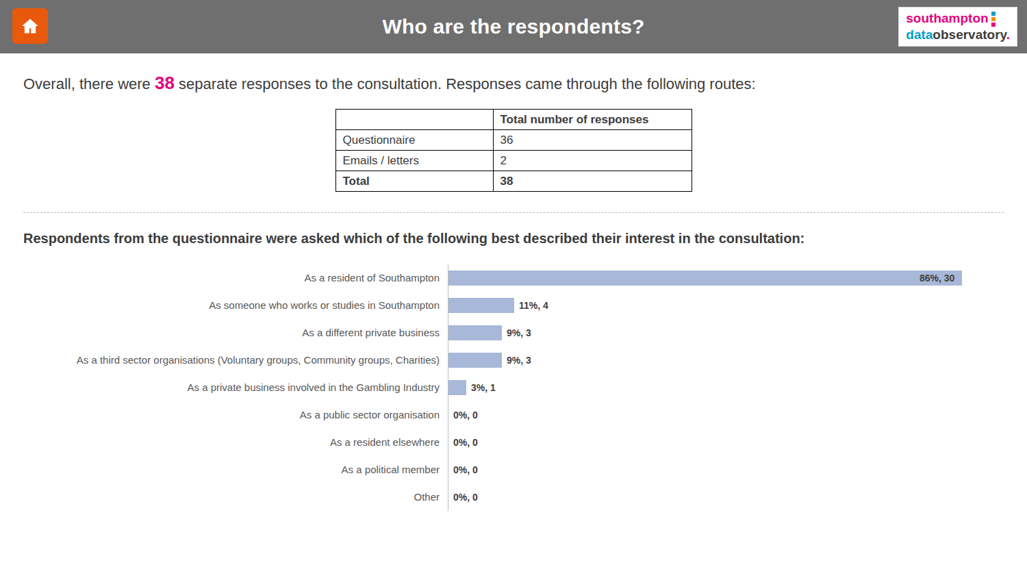Who are the respondents?
southampton
data observatory.
Overall, there were 38 separate responses to the consultation. Responses came through the following routes:
| | Total number of responses |
| --- | --- |
| Questionnaire | 36 |
| Emails / letters | 2 |
| Total | 38 |
Respondents from the questionnaire were asked which of the following best described their interest in the consultation:
As a resident of Southampton
86%, 30
As someone who works or studies in Southampton
11%, 4
As a different private business
9%, 3
As a third sector organisations (Voluntary groups, Community groups, Charities)
9%, 3
As a private business involved in the Gambling Industry
3%, 1
As a public sector organisation
0%, 0
As a resident elsewhere
0%, 0
As a political member
0%, 0
Other
0%, 0